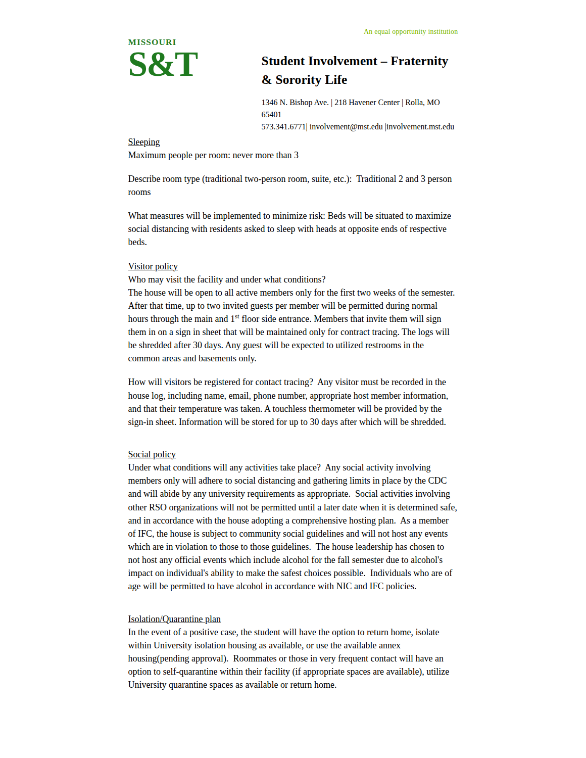An equal opportunity institution
MISSOURI S&T
Student Involvement – Fraternity & Sorority Life
1346 N. Bishop Ave. | 218 Havener Center | Rolla, MO 65401
573.341.6771| involvement@mst.edu |involvement.mst.edu
Sleeping
Maximum people per room: never more than 3
Describe room type (traditional two-person room, suite, etc.): Traditional 2 and 3 person rooms
What measures will be implemented to minimize risk: Beds will be situated to maximize social distancing with residents asked to sleep with heads at opposite ends of respective beds.
Visitor policy
Who may visit the facility and under what conditions?
The house will be open to all active members only for the first two weeks of the semester. After that time, up to two invited guests per member will be permitted during normal hours through the main and 1st floor side entrance. Members that invite them will sign them in on a sign in sheet that will be maintained only for contract tracing. The logs will be shredded after 30 days. Any guest will be expected to utilized restrooms in the common areas and basements only.
How will visitors be registered for contact tracing? Any visitor must be recorded in the house log, including name, email, phone number, appropriate host member information, and that their temperature was taken. A touchless thermometer will be provided by the sign-in sheet. Information will be stored for up to 30 days after which will be shredded.
Social policy
Under what conditions will any activities take place? Any social activity involving members only will adhere to social distancing and gathering limits in place by the CDC and will abide by any university requirements as appropriate. Social activities involving other RSO organizations will not be permitted until a later date when it is determined safe, and in accordance with the house adopting a comprehensive hosting plan. As a member of IFC, the house is subject to community social guidelines and will not host any events which are in violation to those to those guidelines. The house leadership has chosen to not host any official events which include alcohol for the fall semester due to alcohol's impact on individual's ability to make the safest choices possible. Individuals who are of age will be permitted to have alcohol in accordance with NIC and IFC policies.
Isolation/Quarantine plan
In the event of a positive case, the student will have the option to return home, isolate within University isolation housing as available, or use the available annex housing(pending approval). Roommates or those in very frequent contact will have an option to self-quarantine within their facility (if appropriate spaces are available), utilize University quarantine spaces as available or return home.